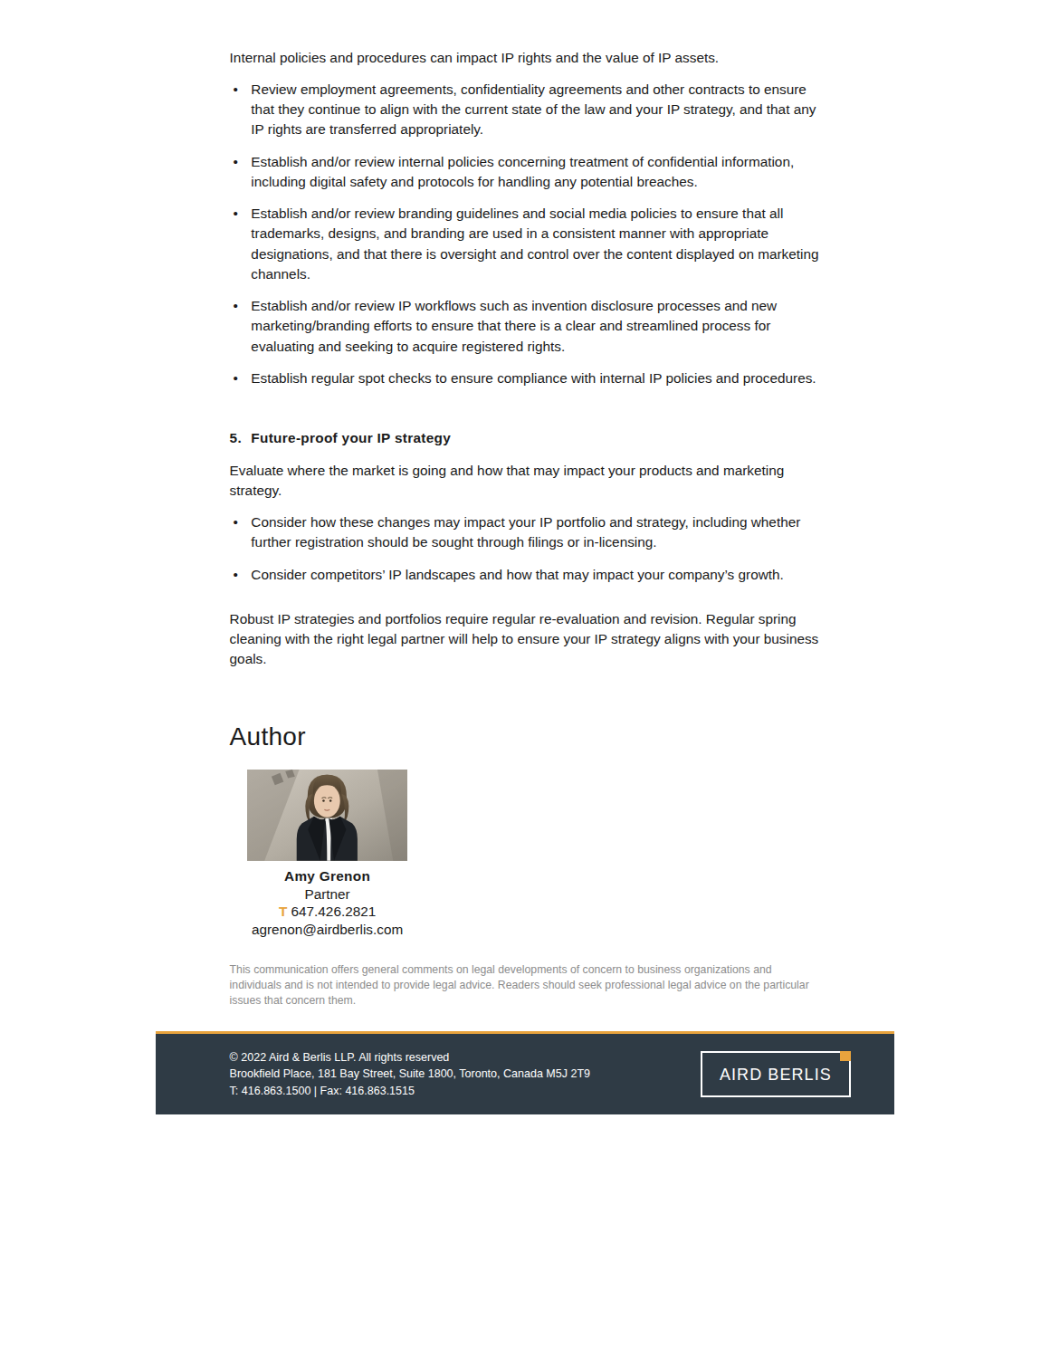Internal policies and procedures can impact IP rights and the value of IP assets.
Review employment agreements, confidentiality agreements and other contracts to ensure that they continue to align with the current state of the law and your IP strategy, and that any IP rights are transferred appropriately.
Establish and/or review internal policies concerning treatment of confidential information, including digital safety and protocols for handling any potential breaches.
Establish and/or review branding guidelines and social media policies to ensure that all trademarks, designs, and branding are used in a consistent manner with appropriate designations, and that there is oversight and control over the content displayed on marketing channels.
Establish and/or review IP workflows such as invention disclosure processes and new marketing/branding efforts to ensure that there is a clear and streamlined process for evaluating and seeking to acquire registered rights.
Establish regular spot checks to ensure compliance with internal IP policies and procedures.
5. Future-proof your IP strategy
Evaluate where the market is going and how that may impact your products and marketing strategy.
Consider how these changes may impact your IP portfolio and strategy, including whether further registration should be sought through filings or in-licensing.
Consider competitors’ IP landscapes and how that may impact your company’s growth.
Robust IP strategies and portfolios require regular re-evaluation and revision. Regular spring cleaning with the right legal partner will help to ensure your IP strategy aligns with your business goals.
Author
Amy Grenon
Partner
T 647.426.2821
agrenon@airdberlis.com
This communication offers general comments on legal developments of concern to business organizations and individuals and is not intended to provide legal advice. Readers should seek professional legal advice on the particular issues that concern them.
© 2022 Aird & Berlis LLP. All rights reserved
Brookfield Place, 181 Bay Street, Suite 1800, Toronto, Canada M5J 2T9
T: 416.863.1500 | Fax: 416.863.1515
AIRD BERLIS